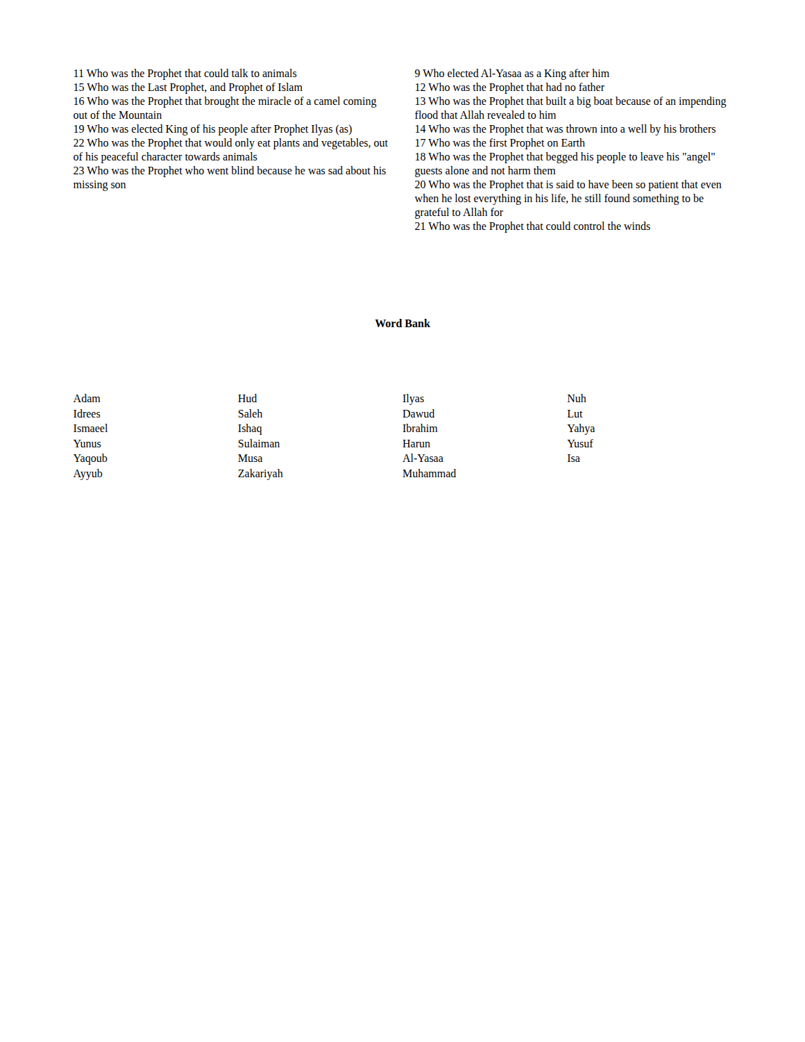11 Who was the Prophet that could talk to animals
15 Who was the Last Prophet, and Prophet of Islam
16 Who was the Prophet that brought the miracle of a camel coming out of the Mountain
19 Who was elected King of his people after Prophet Ilyas (as)
22 Who was the Prophet that would only eat plants and vegetables, out of his peaceful character towards animals
23 Who was the Prophet who went blind because he was sad about his missing son
9 Who elected Al-Yasaa as a King after him
12 Who was the Prophet that had no father
13 Who was the Prophet that built a big boat because of an impending flood that Allah revealed to him
14 Who was the Prophet that was thrown into a well by his brothers
17 Who was the first Prophet on Earth
18 Who was the Prophet that begged his people to leave his "angel" guests alone and not harm them
20 Who was the Prophet that is said to have been so patient that even when he lost everything in his life, he still found something to be grateful to Allah for
21 Who was the Prophet that could control the winds
Word Bank
| Adam | Hud | Ilyas | Nuh |
| Idrees | Saleh | Dawud | Lut |
| Ismaeel | Ishaq | Ibrahim | Yahya |
| Yunus | Sulaiman | Harun | Yusuf |
| Yaqoub | Musa | Al-Yasaa | Isa |
| Ayyub | Zakariyah | Muhammad | |